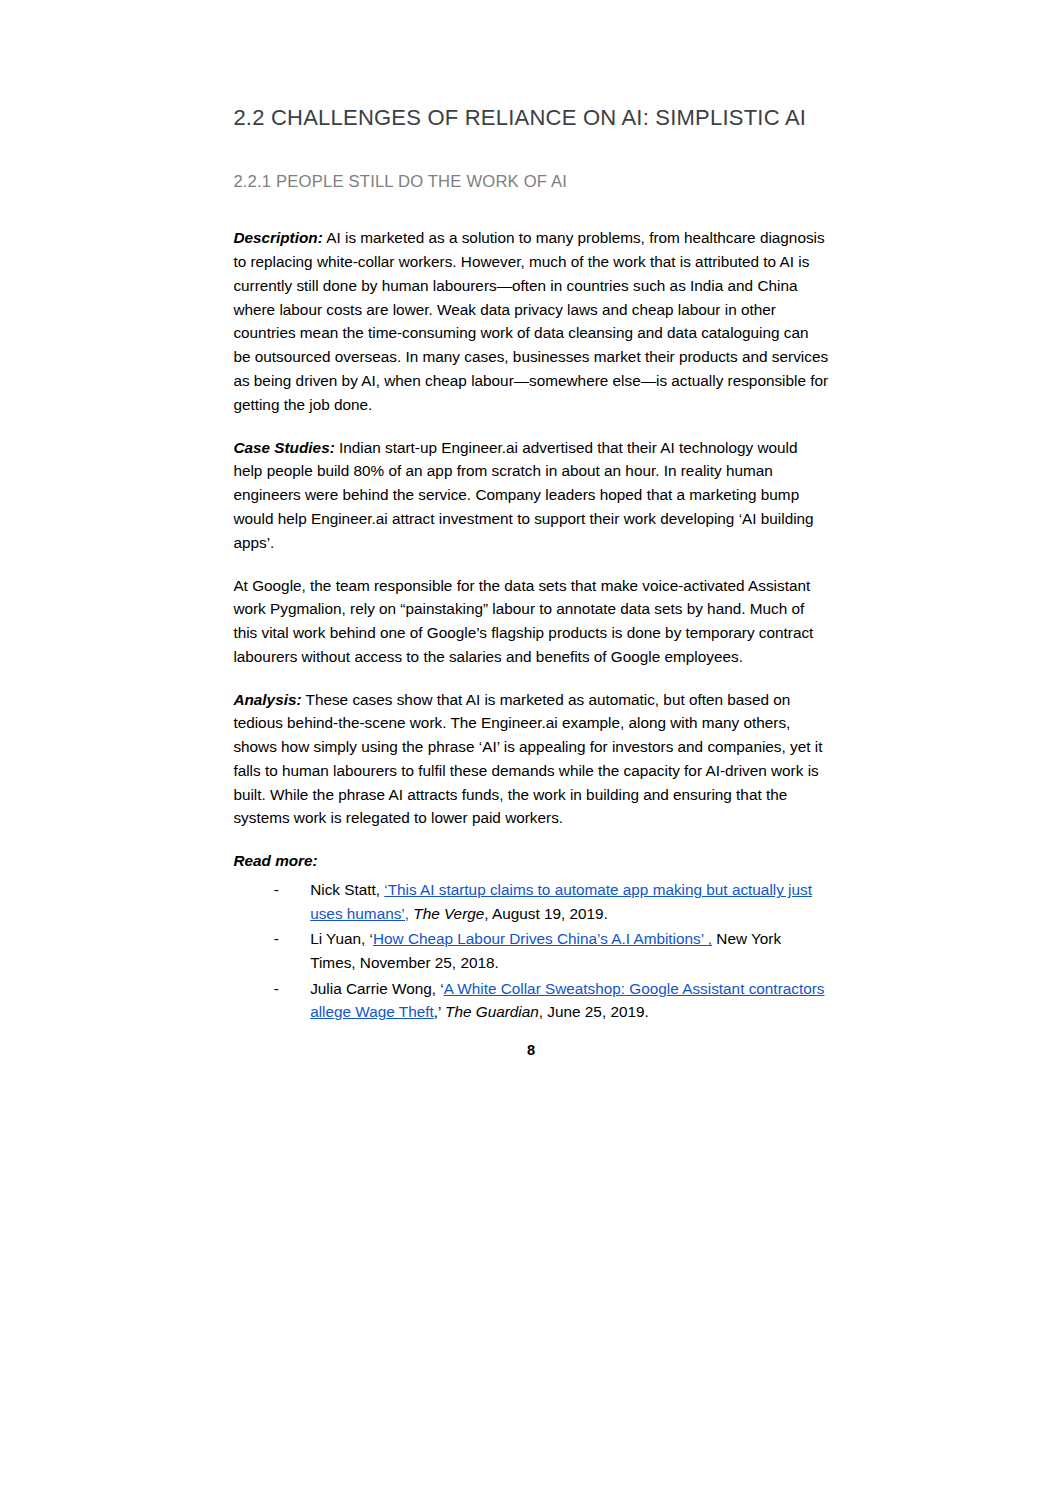2.2 CHALLENGES OF RELIANCE ON AI: SIMPLISTIC AI
2.2.1 PEOPLE STILL DO THE WORK OF AI
Description: AI is marketed as a solution to many problems, from healthcare diagnosis to replacing white-collar workers. However, much of the work that is attributed to AI is currently still done by human labourers—often in countries such as India and China where labour costs are lower. Weak data privacy laws and cheap labour in other countries mean the time-consuming work of data cleansing and data cataloguing can be outsourced overseas. In many cases, businesses market their products and services as being driven by AI, when cheap labour—somewhere else—is actually responsible for getting the job done.
Case Studies: Indian start-up Engineer.ai advertised that their AI technology would help people build 80% of an app from scratch in about an hour. In reality human engineers were behind the service. Company leaders hoped that a marketing bump would help Engineer.ai attract investment to support their work developing ‘AI building apps’.
At Google, the team responsible for the data sets that make voice-activated Assistant work Pygmalion, rely on “painstaking” labour to annotate data sets by hand. Much of this vital work behind one of Google’s flagship products is done by temporary contract labourers without access to the salaries and benefits of Google employees.
Analysis: These cases show that AI is marketed as automatic, but often based on tedious behind-the-scene work. The Engineer.ai example, along with many others, shows how simply using the phrase ‘AI’ is appealing for investors and companies, yet it falls to human labourers to fulfil these demands while the capacity for AI-driven work is built. While the phrase AI attracts funds, the work in building and ensuring that the systems work is relegated to lower paid workers.
Read more:
Nick Statt, ‘This AI startup claims to automate app making but actually just uses humans’, The Verge, August 19, 2019.
Li Yuan, ‘How Cheap Labour Drives China’s A.I Ambitions’ , New York Times, November 25, 2018.
Julia Carrie Wong, ‘A White Collar Sweatshop: Google Assistant contractors allege Wage Theft,’ The Guardian, June 25, 2019.
8